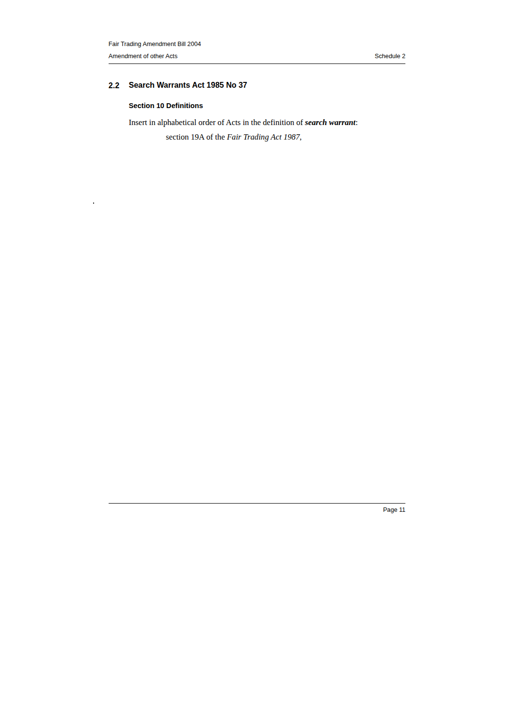Fair Trading Amendment Bill 2004
Amendment of other Acts Schedule 2
2.2
Search Warrants Act 1985 No 37
Section 10 Definitions
Insert in alphabetical order of Acts in the definition of search warrant:
section 19A of the Fair Trading Act 1987,
Page 11